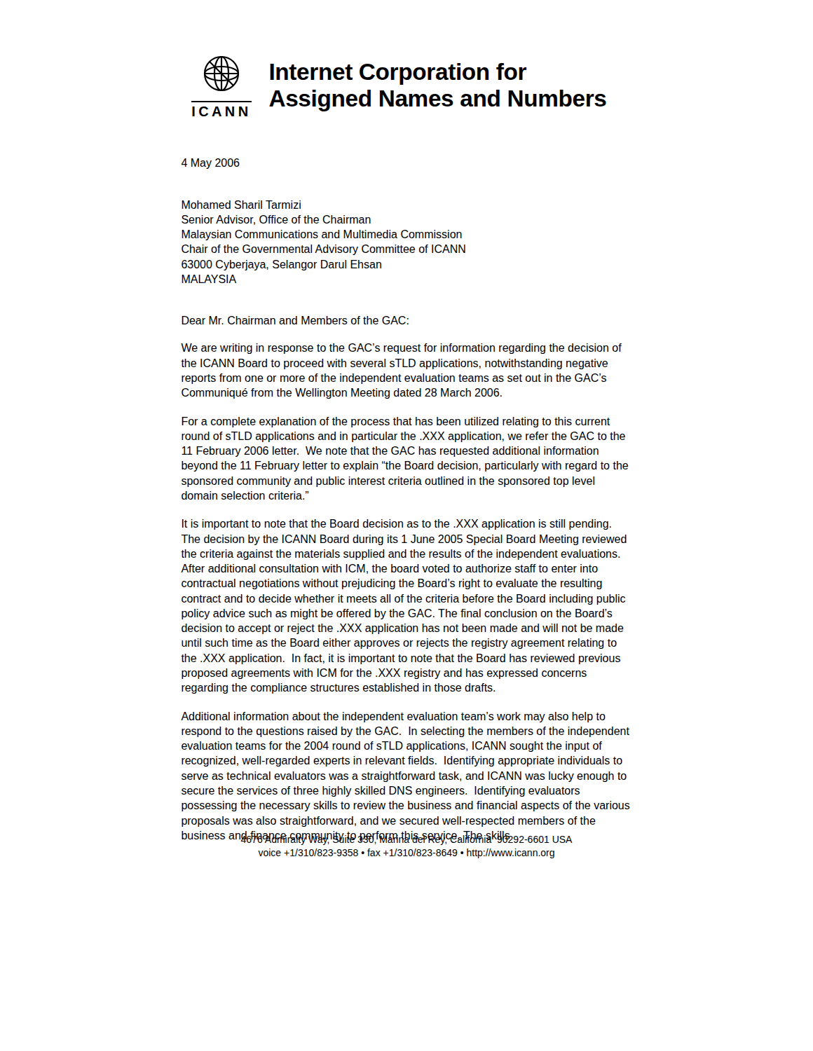ICANN
Internet Corporation for
Assigned Names and Numbers
4 May 2006
Mohamed Sharil Tarmizi
Senior Advisor, Office of the Chairman
Malaysian Communications and Multimedia Commission
Chair of the Governmental Advisory Committee of ICANN
63000 Cyberjaya, Selangor Darul Ehsan
MALAYSIA
Dear Mr. Chairman and Members of the GAC:
We are writing in response to the GAC’s request for information regarding the decision of the ICANN Board to proceed with several sTLD applications, notwithstanding negative reports from one or more of the independent evaluation teams as set out in the GAC’s Communiqué from the Wellington Meeting dated 28 March 2006.
For a complete explanation of the process that has been utilized relating to this current round of sTLD applications and in particular the .XXX application, we refer the GAC to the 11 February 2006 letter. We note that the GAC has requested additional information beyond the 11 February letter to explain “the Board decision, particularly with regard to the sponsored community and public interest criteria outlined in the sponsored top level domain selection criteria.”
It is important to note that the Board decision as to the .XXX application is still pending. The decision by the ICANN Board during its 1 June 2005 Special Board Meeting reviewed the criteria against the materials supplied and the results of the independent evaluations. After additional consultation with ICM, the board voted to authorize staff to enter into contractual negotiations without prejudicing the Board’s right to evaluate the resulting contract and to decide whether it meets all of the criteria before the Board including public policy advice such as might be offered by the GAC. The final conclusion on the Board’s decision to accept or reject the .XXX application has not been made and will not be made until such time as the Board either approves or rejects the registry agreement relating to the .XXX application. In fact, it is important to note that the Board has reviewed previous proposed agreements with ICM for the .XXX registry and has expressed concerns regarding the compliance structures established in those drafts.
Additional information about the independent evaluation team’s work may also help to respond to the questions raised by the GAC. In selecting the members of the independent evaluation teams for the 2004 round of sTLD applications, ICANN sought the input of recognized, well-regarded experts in relevant fields. Identifying appropriate individuals to serve as technical evaluators was a straightforward task, and ICANN was lucky enough to secure the services of three highly skilled DNS engineers. Identifying evaluators possessing the necessary skills to review the business and financial aspects of the various proposals was also straightforward, and we secured well-respected members of the business and finance community to perform this service. The skills
4676 Admiralty Way, Suite 330, Marina del Rey, California 90292-6601 USA
voice +1/310/823-9358 • fax +1/310/823-8649 • http://www.icann.org